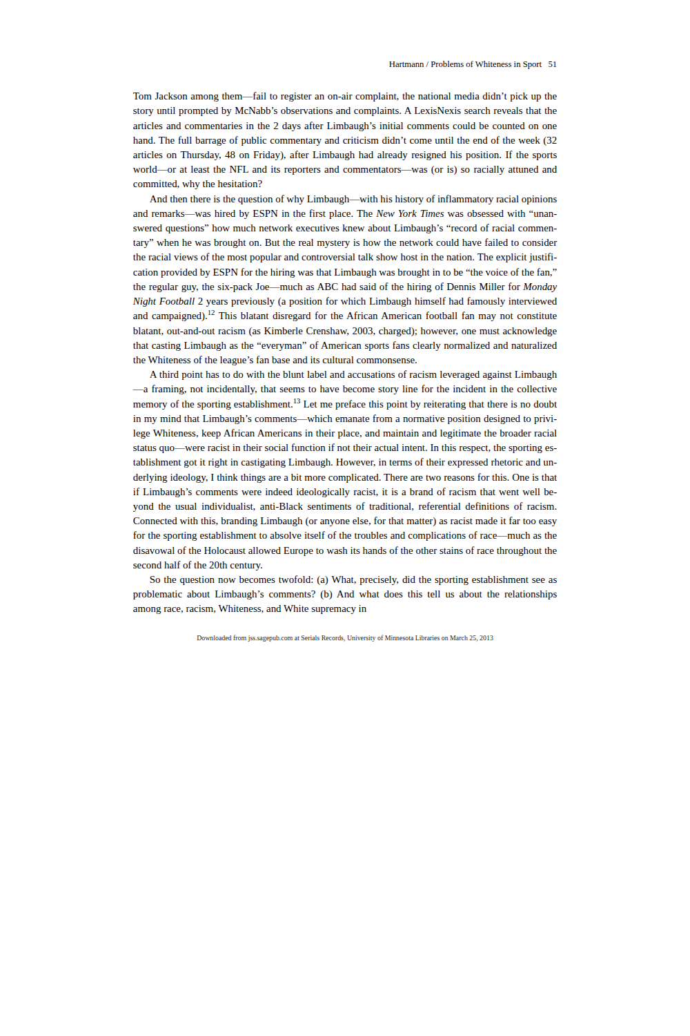Hartmann / Problems of Whiteness in Sport 51
Tom Jackson among them—fail to register an on-air complaint, the national media didn’t pick up the story until prompted by McNabb’s observations and complaints. A LexisNexis search reveals that the articles and commentaries in the 2 days after Limbaugh’s initial comments could be counted on one hand. The full barrage of public commentary and criticism didn’t come until the end of the week (32 articles on Thursday, 48 on Friday), after Limbaugh had already resigned his position. If the sports world—or at least the NFL and its reporters and commentators—was (or is) so racially attuned and committed, why the hesitation?
And then there is the question of why Limbaugh—with his history of inflammatory racial opinions and remarks—was hired by ESPN in the first place. The New York Times was obsessed with “unanswered questions” how much network executives knew about Limbaugh’s “record of racial commentary” when he was brought on. But the real mystery is how the network could have failed to consider the racial views of the most popular and controversial talk show host in the nation. The explicit justification provided by ESPN for the hiring was that Limbaugh was brought in to be “the voice of the fan,” the regular guy, the six-pack Joe—much as ABC had said of the hiring of Dennis Miller for Monday Night Football 2 years previously (a position for which Limbaugh himself had famously interviewed and campaigned).12 This blatant disregard for the African American football fan may not constitute blatant, out-and-out racism (as Kimberle Crenshaw, 2003, charged); however, one must acknowledge that casting Limbaugh as the “everyman” of American sports fans clearly normalized and naturalized the Whiteness of the league’s fan base and its cultural commonsense.
A third point has to do with the blunt label and accusations of racism leveraged against Limbaugh—a framing, not incidentally, that seems to have become story line for the incident in the collective memory of the sporting establishment.13 Let me preface this point by reiterating that there is no doubt in my mind that Limbaugh’s comments—which emanate from a normative position designed to privilege Whiteness, keep African Americans in their place, and maintain and legitimate the broader racial status quo—were racist in their social function if not their actual intent. In this respect, the sporting establishment got it right in castigating Limbaugh. However, in terms of their expressed rhetoric and underlying ideology, I think things are a bit more complicated. There are two reasons for this. One is that if Limbaugh’s comments were indeed ideologically racist, it is a brand of racism that went well beyond the usual individualist, anti-Black sentiments of traditional, referential definitions of racism. Connected with this, branding Limbaugh (or anyone else, for that matter) as racist made it far too easy for the sporting establishment to absolve itself of the troubles and complications of race—much as the disavowal of the Holocaust allowed Europe to wash its hands of the other stains of race throughout the second half of the 20th century.
So the question now becomes twofold: (a) What, precisely, did the sporting establishment see as problematic about Limbaugh’s comments? (b) And what does this tell us about the relationships among race, racism, Whiteness, and White supremacy in
Downloaded from jss.sagepub.com at Serials Records, University of Minnesota Libraries on March 25, 2013